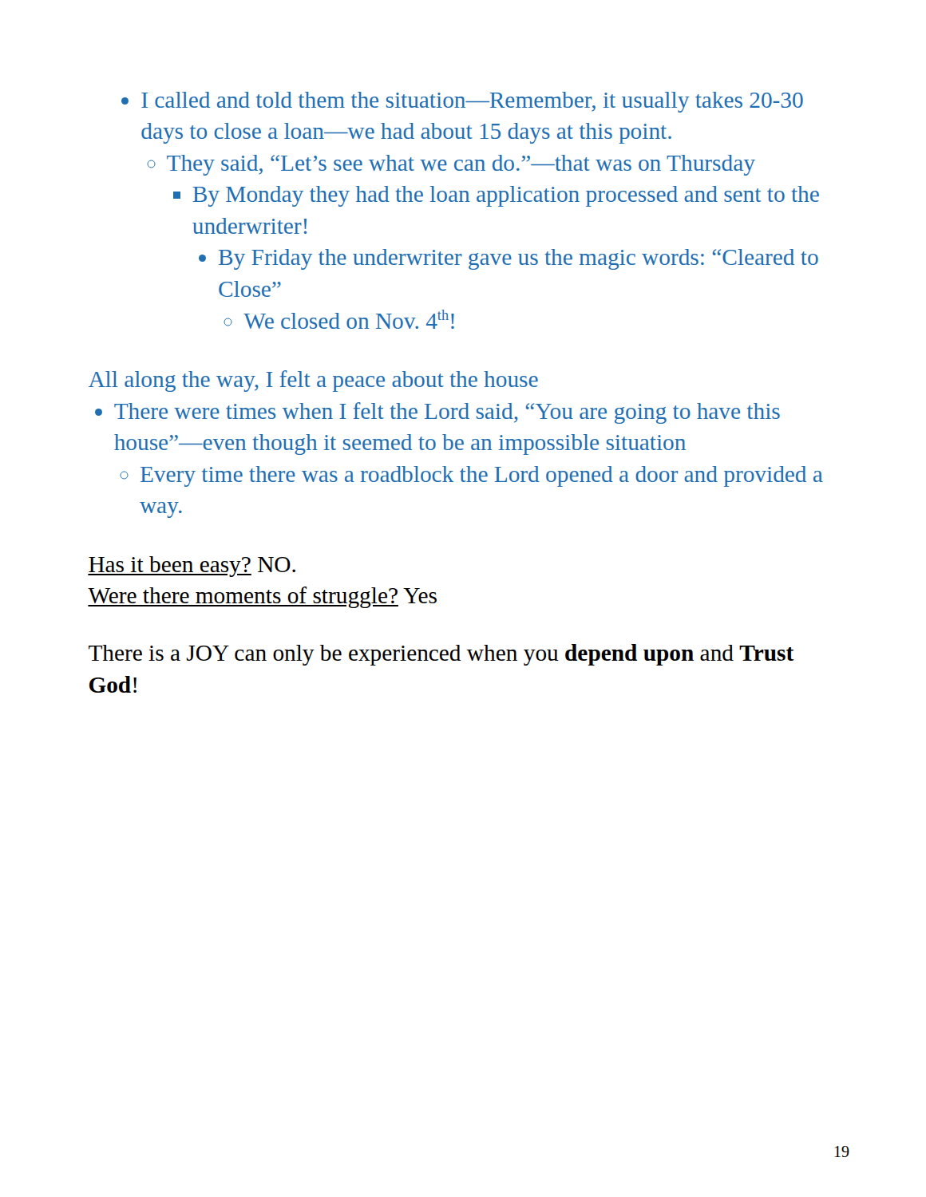I called and told them the situation—Remember, it usually takes 20-30 days to close a loan—we had about 15 days at this point.
They said, “Let’s see what we can do.”—that was on Thursday
By Monday they had the loan application processed and sent to the underwriter!
By Friday the underwriter gave us the magic words: “Cleared to Close”
We closed on Nov. 4th!
All along the way, I felt a peace about the house
There were times when I felt the Lord said, “You are going to have this house”—even though it seemed to be an impossible situation
Every time there was a roadblock the Lord opened a door and provided a way.
Has it been easy? NO.
Were there moments of struggle? Yes
There is a JOY can only be experienced when you depend upon and Trust God!
19